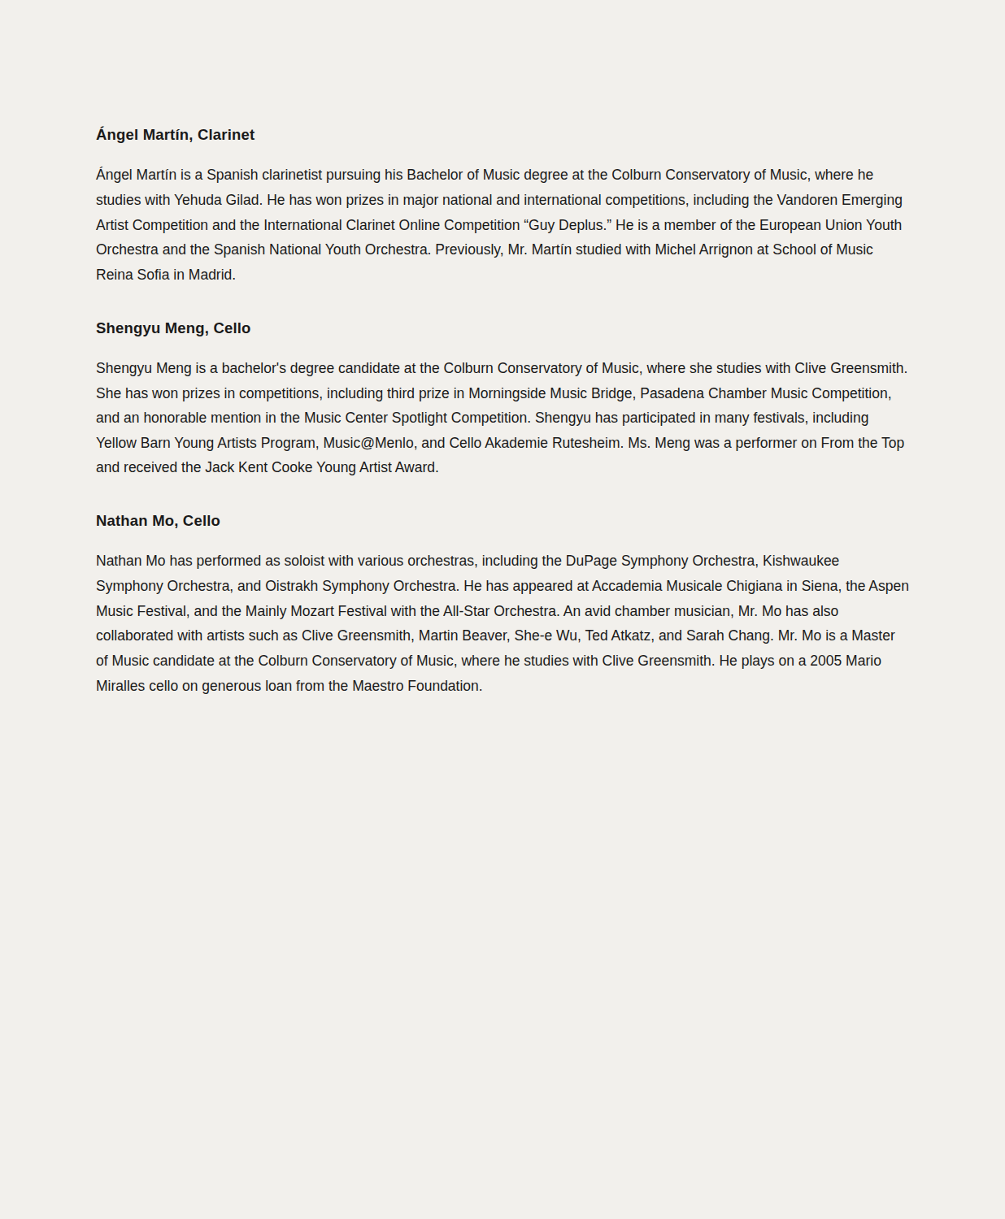Ángel Martín, Clarinet
Ángel Martín is a Spanish clarinetist pursuing his Bachelor of Music degree at the Colburn Conservatory of Music, where he studies with Yehuda Gilad. He has won prizes in major national and international competitions, including the Vandoren Emerging Artist Competition and the International Clarinet Online Competition “Guy Deplus.” He is a member of the European Union Youth Orchestra and the Spanish National Youth Orchestra. Previously, Mr. Martín studied with Michel Arrignon at School of Music Reina Sofia in Madrid.
Shengyu Meng, Cello
Shengyu Meng is a bachelor's degree candidate at the Colburn Conservatory of Music, where she studies with Clive Greensmith. She has won prizes in competitions, including third prize in Morningside Music Bridge, Pasadena Chamber Music Competition, and an honorable mention in the Music Center Spotlight Competition. Shengyu has participated in many festivals, including Yellow Barn Young Artists Program, Music@Menlo, and Cello Akademie Rutesheim. Ms. Meng was a performer on From the Top and received the Jack Kent Cooke Young Artist Award.
Nathan Mo, Cello
Nathan Mo has performed as soloist with various orchestras, including the DuPage Symphony Orchestra, Kishwaukee Symphony Orchestra, and Oistrakh Symphony Orchestra. He has appeared at Accademia Musicale Chigiana in Siena, the Aspen Music Festival, and the Mainly Mozart Festival with the All-Star Orchestra. An avid chamber musician, Mr. Mo has also collaborated with artists such as Clive Greensmith, Martin Beaver, She-e Wu, Ted Atkatz, and Sarah Chang. Mr. Mo is a Master of Music candidate at the Colburn Conservatory of Music, where he studies with Clive Greensmith. He plays on a 2005 Mario Miralles cello on generous loan from the Maestro Foundation.